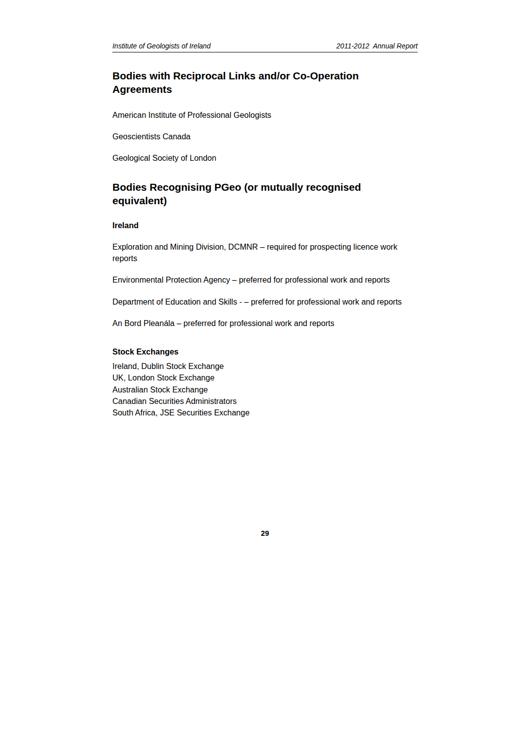Institute of Geologists of Ireland 2011-2012 Annual Report
Bodies with Reciprocal Links and/or Co-Operation Agreements
American Institute of Professional Geologists
Geoscientists Canada
Geological Society of London
Bodies Recognising PGeo (or mutually recognised equivalent)
Ireland
Exploration and Mining Division, DCMNR – required for prospecting licence work reports
Environmental Protection Agency – preferred for professional work and reports
Department of Education and Skills - – preferred for professional work and reports
An Bord Pleanála – preferred for professional work and reports
Stock Exchanges
Ireland, Dublin Stock Exchange
UK, London Stock Exchange
Australian Stock Exchange
Canadian Securities Administrators
South Africa, JSE Securities Exchange
29